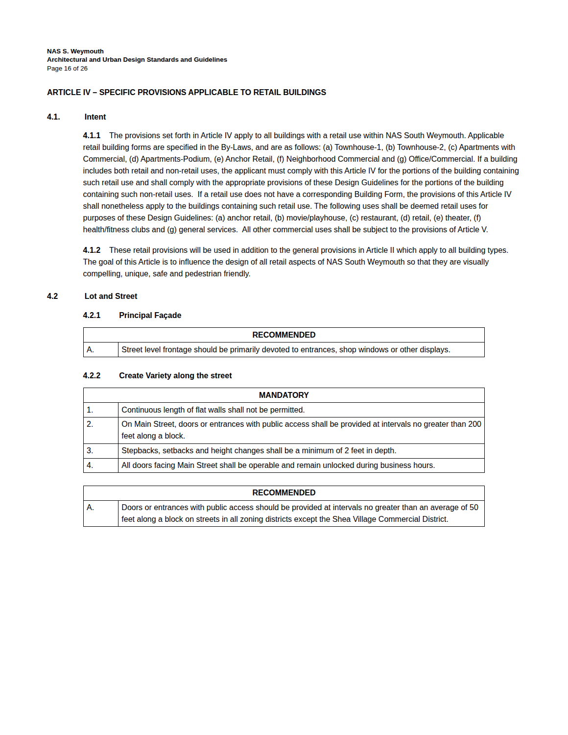NAS S. Weymouth
Architectural and Urban Design Standards and Guidelines
Page 16 of 26
ARTICLE IV – SPECIFIC PROVISIONS APPLICABLE TO RETAIL BUILDINGS
4.1. Intent
4.1.1 The provisions set forth in Article IV apply to all buildings with a retail use within NAS South Weymouth. Applicable retail building forms are specified in the By-Laws, and are as follows: (a) Townhouse-1, (b) Townhouse-2, (c) Apartments with Commercial, (d) Apartments-Podium, (e) Anchor Retail, (f) Neighborhood Commercial and (g) Office/Commercial. If a building includes both retail and non-retail uses, the applicant must comply with this Article IV for the portions of the building containing such retail use and shall comply with the appropriate provisions of these Design Guidelines for the portions of the building containing such non-retail uses. If a retail use does not have a corresponding Building Form, the provisions of this Article IV shall nonetheless apply to the buildings containing such retail use. The following uses shall be deemed retail uses for purposes of these Design Guidelines: (a) anchor retail, (b) movie/playhouse, (c) restaurant, (d) retail, (e) theater, (f) health/fitness clubs and (g) general services. All other commercial uses shall be subject to the provisions of Article V.
4.1.2 These retail provisions will be used in addition to the general provisions in Article II which apply to all building types. The goal of this Article is to influence the design of all retail aspects of NAS South Weymouth so that they are visually compelling, unique, safe and pedestrian friendly.
4.2 Lot and Street
4.2.1 Principal Façade
RECOMMENDED
| A. | Street level frontage should be primarily devoted to entrances, shop windows or other displays. |
4.2.2 Create Variety along the street
MANDATORY
| 1. | Continuous length of flat walls shall not be permitted. |
| 2. | On Main Street, doors or entrances with public access shall be provided at intervals no greater than 200 feet along a block. |
| 3. | Stepbacks, setbacks and height changes shall be a minimum of 2 feet in depth. |
| 4. | All doors facing Main Street shall be operable and remain unlocked during business hours. |
RECOMMENDED
| A. | Doors or entrances with public access should be provided at intervals no greater than an average of 50 feet along a block on streets in all zoning districts except the Shea Village Commercial District. |